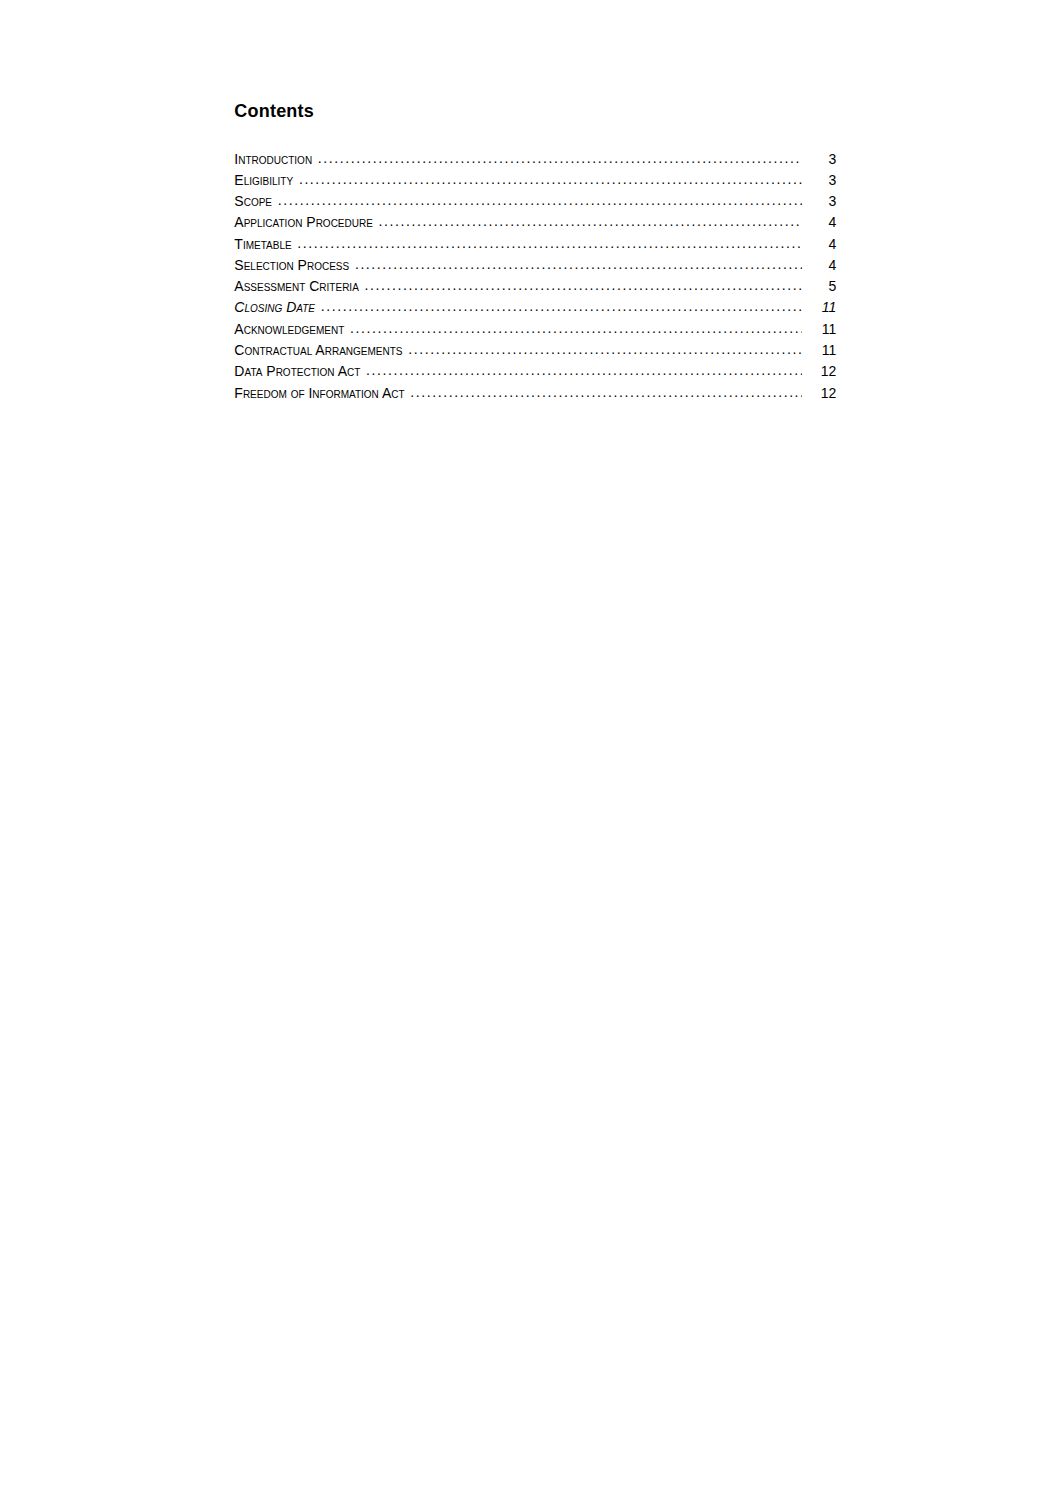Contents
Introduction .................................................................................................................. 3
Eligibility ....................................................................................................................... 3
Scope .............................................................................................................................. 3
Application Procedure ....................................................................................................... 4
Timetable ....................................................................................................................... 4
Selection Process ............................................................................................................... 4
Assessment Criteria ......................................................................................................... 5
Closing Date ................................................................................................................. 11
Acknowledgement .............................................................................................................. 11
Contractual Arrangements .............................................................................................. 11
Data Protection Act .......................................................................................................... 12
Freedom of Information Act ............................................................................................. 12